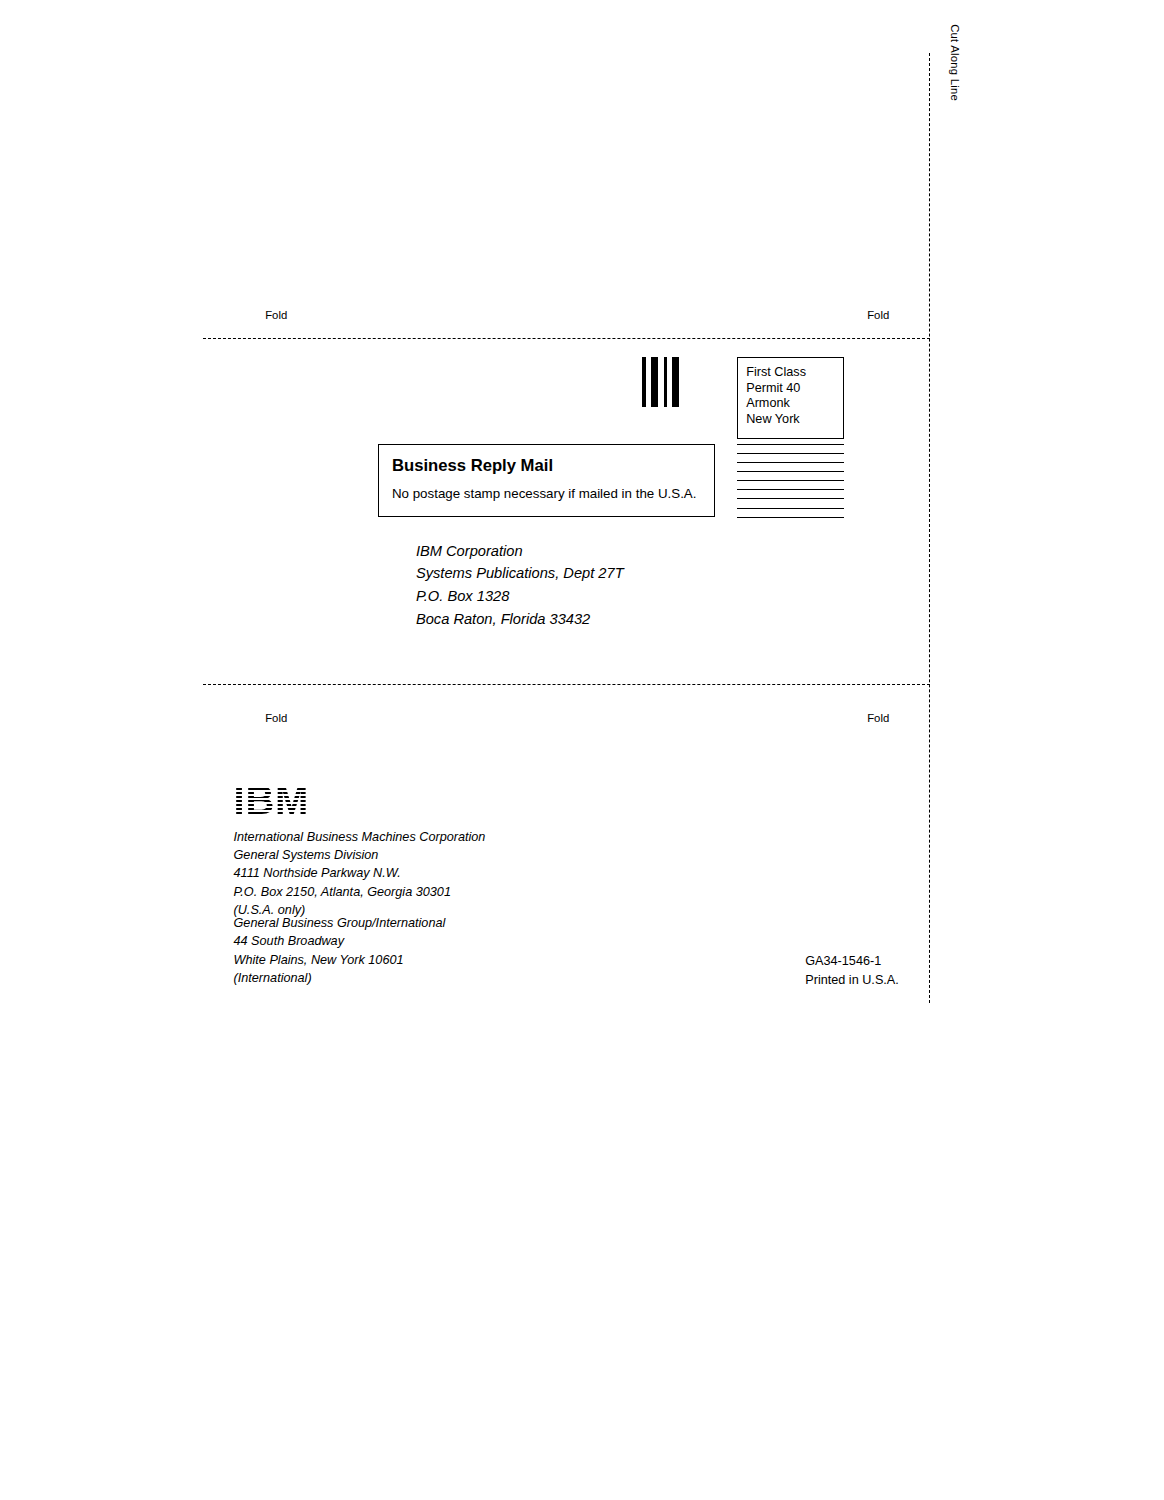Cut Along Line
Fold
Fold
First Class
Permit 40
Armonk
New York
Business Reply Mail
No postage stamp necessary if mailed in the U.S.A.
IBM Corporation
Systems Publications, Dept 27T
P.O. Box 1328
Boca Raton, Florida 33432
Fold
Fold
IBM
International Business Machines Corporation
General Systems Division
4111 Northside Parkway N.W.
P.O. Box 2150, Atlanta, Georgia 30301
(U.S.A. only)
General Business Group/International
44 South Broadway
White Plains, New York 10601
(International)
GA34-1546-1
Printed in U.S.A.